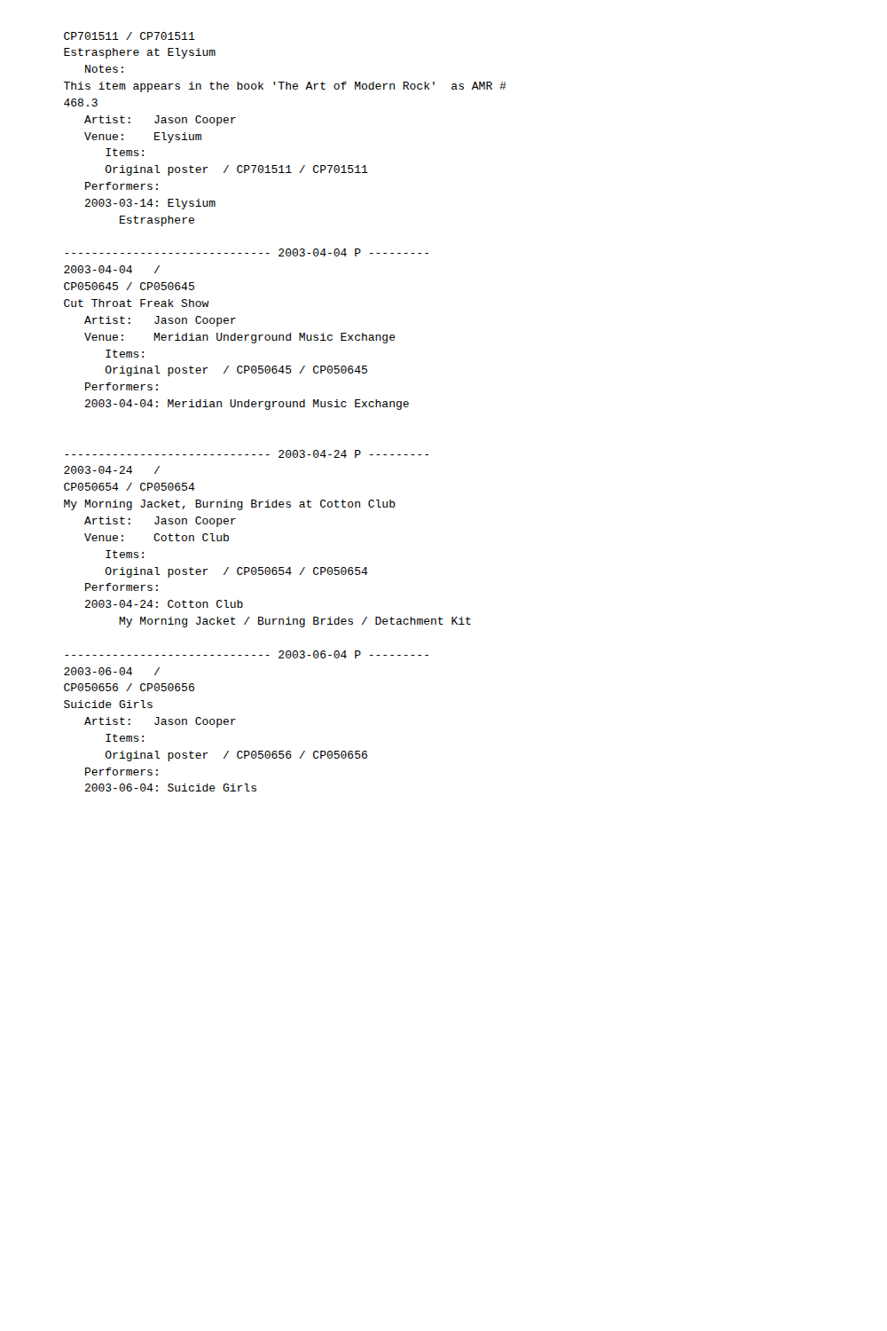CP701511 / CP701511
Estrasphere at Elysium
   Notes: 
This item appears in the book 'The Art of Modern Rock'  as AMR # 
468.3
   Artist:   Jason Cooper
   Venue:    Elysium
      Items:
      Original poster  / CP701511 / CP701511
   Performers:
   2003-03-14: Elysium
        Estrasphere

------------------------------ 2003-04-04 P ---------
2003-04-04   / 
CP050645 / CP050645
Cut Throat Freak Show
   Artist:   Jason Cooper
   Venue:    Meridian Underground Music Exchange
      Items:
      Original poster  / CP050645 / CP050645
   Performers:
   2003-04-04: Meridian Underground Music Exchange


------------------------------ 2003-04-24 P ---------
2003-04-24   / 
CP050654 / CP050654
My Morning Jacket, Burning Brides at Cotton Club
   Artist:   Jason Cooper
   Venue:    Cotton Club
      Items:
      Original poster  / CP050654 / CP050654
   Performers:
   2003-04-24: Cotton Club
        My Morning Jacket / Burning Brides / Detachment Kit

------------------------------ 2003-06-04 P ---------
2003-06-04   / 
CP050656 / CP050656
Suicide Girls
   Artist:   Jason Cooper
      Items:
      Original poster  / CP050656 / CP050656
   Performers:
   2003-06-04: Suicide Girls